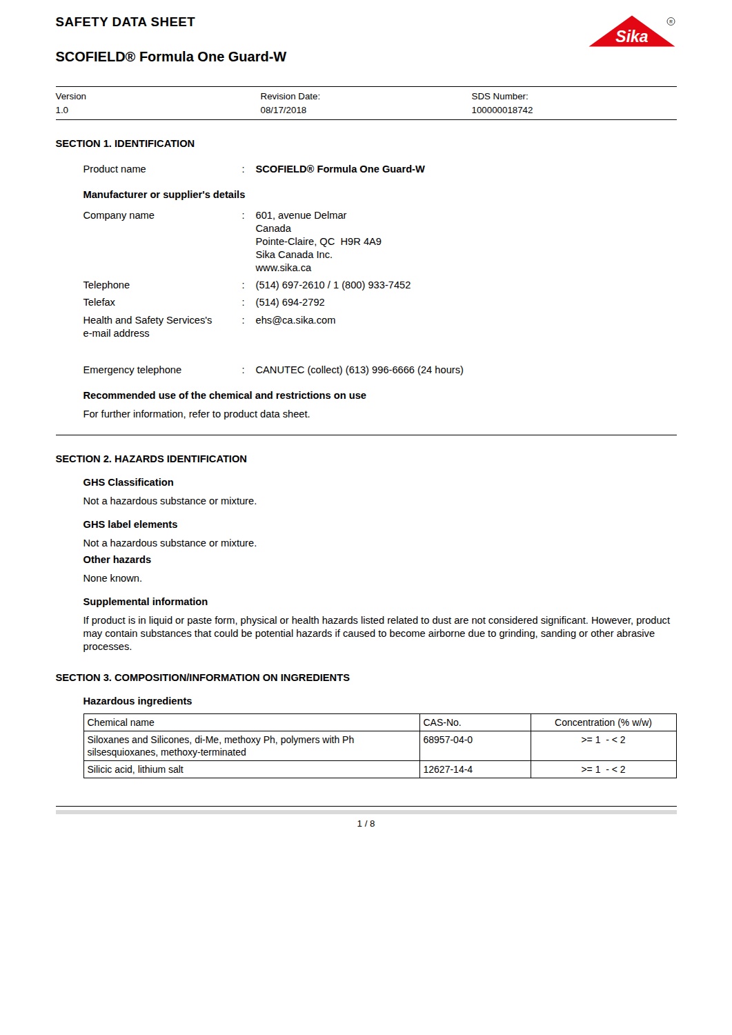SAFETY DATA SHEET
SCOFIELD® Formula One Guard-W
Sika R
| Version | Revision Date: | SDS Number: |
| 1.0 | 08/17/2018 | 100000018742 |
SECTION 1. IDENTIFICATION
| Product name | : | SCOFIELD® Formula One Guard-W |
Manufacturer or supplier's details
| Company name | : | 601, avenue Delmar Canada Pointe-Claire, QC H9R 4A9 Sika Canada Inc. www.sika.ca |
| Telephone | : | (514) 697-2610 / 1 (800) 933-7452 |
| Telefax | : | (514) 694-2792 |
| Health and Safety Services's e-mail address | : | ehs@ca.sika.com |
| Emergency telephone | : | CANUTEC (collect) (613) 996-6666 (24 hours) |
Recommended use of the chemical and restrictions on use
For further information, refer to product data sheet.
SECTION 2. HAZARDS IDENTIFICATION
GHS Classification
Not a hazardous substance or mixture.
GHS label elements
Not a hazardous substance or mixture.
Other hazards
None known.
Supplemental information
If product is in liquid or paste form, physical or health hazards listed related to dust are not considered significant. However, product may contain substances that could be potential hazards if caused to become airborne due to grinding, sanding or other abrasive processes.
SECTION 3. COMPOSITION/INFORMATION ON INGREDIENTS
Hazardous ingredients
| Chemical name | CAS-No. | Concentration (% w/w) |
| --- | --- | --- |
| Siloxanes and Silicones, di-Me, methoxy Ph, polymers with Ph silsesquioxanes, methoxy-terminated | 68957-04-0 | >= 1 - < 2 |
| Silicic acid, lithium salt | 12627-14-4 | >= 1 - < 2 |
1 / 8